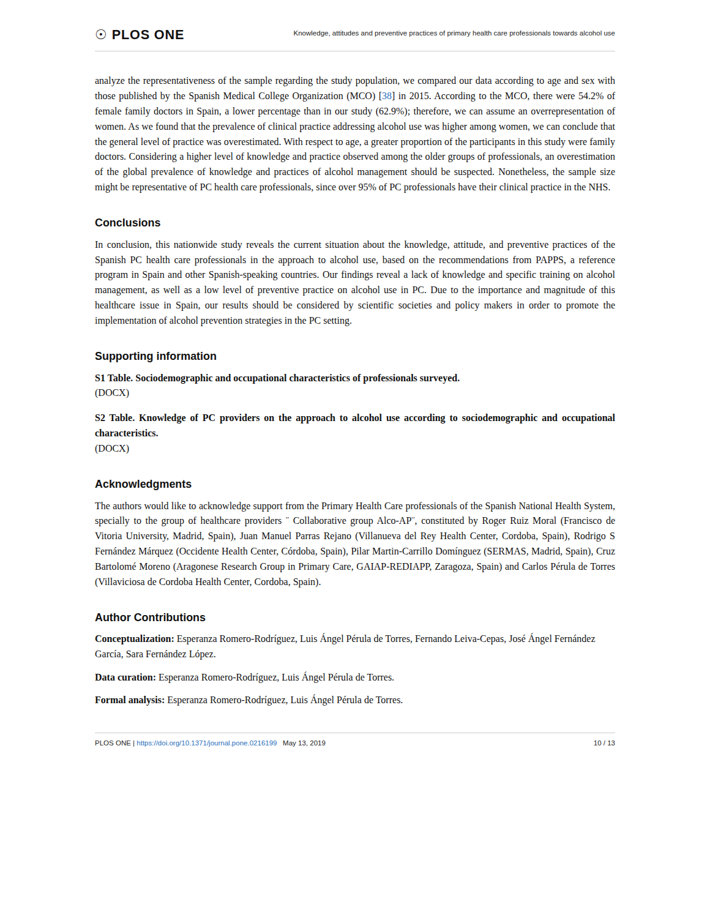☉ PLOS ONE
Knowledge, attitudes and preventive practices of primary health care professionals towards alcohol use
analyze the representativeness of the sample regarding the study population, we compared our data according to age and sex with those published by the Spanish Medical College Organization (MCO) [38] in 2015. According to the MCO, there were 54.2% of female family doctors in Spain, a lower percentage than in our study (62.9%); therefore, we can assume an overrepresentation of women. As we found that the prevalence of clinical practice addressing alcohol use was higher among women, we can conclude that the general level of practice was overestimated. With respect to age, a greater proportion of the participants in this study were family doctors. Considering a higher level of knowledge and practice observed among the older groups of professionals, an overestimation of the global prevalence of knowledge and practices of alcohol management should be suspected. Nonetheless, the sample size might be representative of PC health care professionals, since over 95% of PC professionals have their clinical practice in the NHS.
Conclusions
In conclusion, this nationwide study reveals the current situation about the knowledge, attitude, and preventive practices of the Spanish PC health care professionals in the approach to alcohol use, based on the recommendations from PAPPS, a reference program in Spain and other Spanish-speaking countries. Our findings reveal a lack of knowledge and specific training on alcohol management, as well as a low level of preventive practice on alcohol use in PC. Due to the importance and magnitude of this healthcare issue in Spain, our results should be considered by scientific societies and policy makers in order to promote the implementation of alcohol prevention strategies in the PC setting.
Supporting information
S1 Table. Sociodemographic and occupational characteristics of professionals surveyed.
(DOCX)
S2 Table. Knowledge of PC providers on the approach to alcohol use according to sociodemographic and occupational characteristics.
(DOCX)
Acknowledgments
The authors would like to acknowledge support from the Primary Health Care professionals of the Spanish National Health System, specially to the group of healthcare providers ¨ Collaborative group Alco-AP¨, constituted by Roger Ruiz Moral (Francisco de Vitoria University, Madrid, Spain), Juan Manuel Parras Rejano (Villanueva del Rey Health Center, Cordoba, Spain), Rodrigo S Fernández Márquez (Occidente Health Center, Córdoba, Spain), Pilar Martin-Carrillo Domínguez (SERMAS, Madrid, Spain), Cruz Bartolomé Moreno (Aragonese Research Group in Primary Care, GAIAP-REDIAPP, Zaragoza, Spain) and Carlos Pérula de Torres (Villaviciosa de Cordoba Health Center, Cordoba, Spain).
Author Contributions
Conceptualization: Esperanza Romero-Rodríguez, Luis Ángel Pérula de Torres, Fernando Leiva-Cepas, José Ángel Fernández García, Sara Fernández López.
Data curation: Esperanza Romero-Rodríguez, Luis Ángel Pérula de Torres.
Formal analysis: Esperanza Romero-Rodríguez, Luis Ángel Pérula de Torres.
PLOS ONE | https://doi.org/10.1371/journal.pone.0216199 May 13, 2019
10 / 13